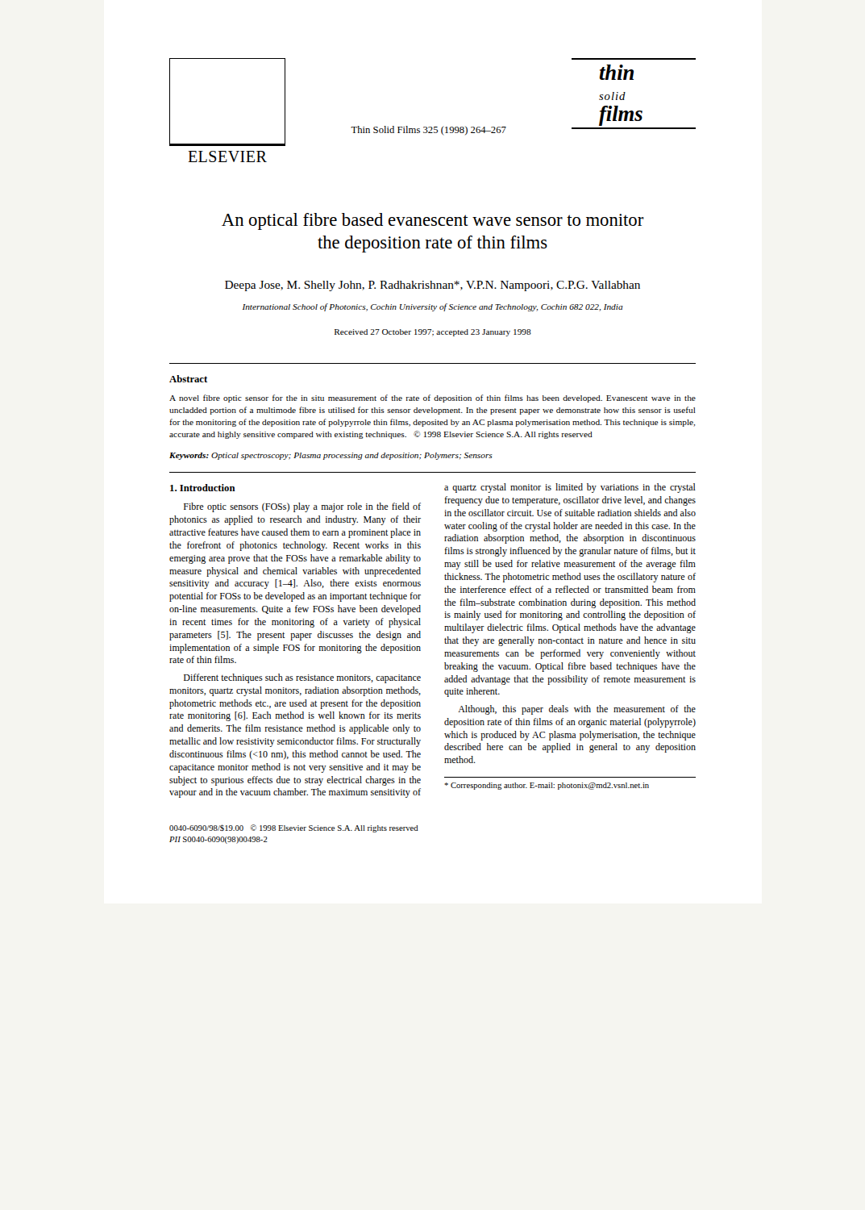ELSEVIER
Thin Solid Films 325 (1998) 264–267
thin
solid
films
An optical fibre based evanescent wave sensor to monitor
the deposition rate of thin films
Deepa Jose, M. Shelly John, P. Radhakrishnan*, V.P.N. Nampoori, C.P.G. Vallabhan
International School of Photonics, Cochin University of Science and Technology, Cochin 682 022, India
Received 27 October 1997; accepted 23 January 1998
Abstract
A novel fibre optic sensor for the in situ measurement of the rate of deposition of thin films has been developed. Evanescent wave in the uncladded portion of a multimode fibre is utilised for this sensor development. In the present paper we demonstrate how this sensor is useful for the monitoring of the deposition rate of polypyrrole thin films, deposited by an AC plasma polymerisation method. This technique is simple, accurate and highly sensitive compared with existing techniques. © 1998 Elsevier Science S.A. All rights reserved
Keywords: Optical spectroscopy; Plasma processing and deposition; Polymers; Sensors
1. Introduction
Fibre optic sensors (FOSs) play a major role in the field of photonics as applied to research and industry. Many of their attractive features have caused them to earn a prominent place in the forefront of photonics technology. Recent works in this emerging area prove that the FOSs have a remarkable ability to measure physical and chemical variables with unprecedented sensitivity and accuracy [1–4]. Also, there exists enormous potential for FOSs to be developed as an important technique for on-line measurements. Quite a few FOSs have been developed in recent times for the monitoring of a variety of physical parameters [5]. The present paper discusses the design and implementation of a simple FOS for monitoring the deposition rate of thin films.
Different techniques such as resistance monitors, capacitance monitors, quartz crystal monitors, radiation absorption methods, photometric methods etc., are used at present for the deposition rate monitoring [6]. Each method is well known for its merits and demerits. The film resistance method is applicable only to metallic and low resistivity semiconductor films. For structurally discontinuous films (<10 nm), this method cannot be used. The capacitance monitor method is not very sensitive and it may be subject to spurious effects due to stray electrical charges in the vapour and in the vacuum chamber. The maximum sensitivity of a quartz crystal monitor is limited by variations in the crystal frequency due to temperature, oscillator drive level, and changes in the oscillator circuit. Use of suitable radiation shields and also water cooling of the crystal holder are needed in this case. In the radiation absorption method, the absorption in discontinuous films is strongly influenced by the granular nature of films, but it may still be used for relative measurement of the average film thickness. The photometric method uses the oscillatory nature of the interference effect of a reflected or transmitted beam from the film–substrate combination during deposition. This method is mainly used for monitoring and controlling the deposition of multilayer dielectric films. Optical methods have the advantage that they are generally non-contact in nature and hence in situ measurements can be performed very conveniently without breaking the vacuum. Optical fibre based techniques have the added advantage that the possibility of remote measurement is quite inherent.
Although, this paper deals with the measurement of the deposition rate of thin films of an organic material (polypyrrole) which is produced by AC plasma polymerisation, the technique described here can be applied in general to any deposition method.
* Corresponding author. E-mail: photonix@md2.vsnl.net.in
0040-6090/98/$19.00 © 1998 Elsevier Science S.A. All rights reserved
PII S0040-6090(98)00498-2